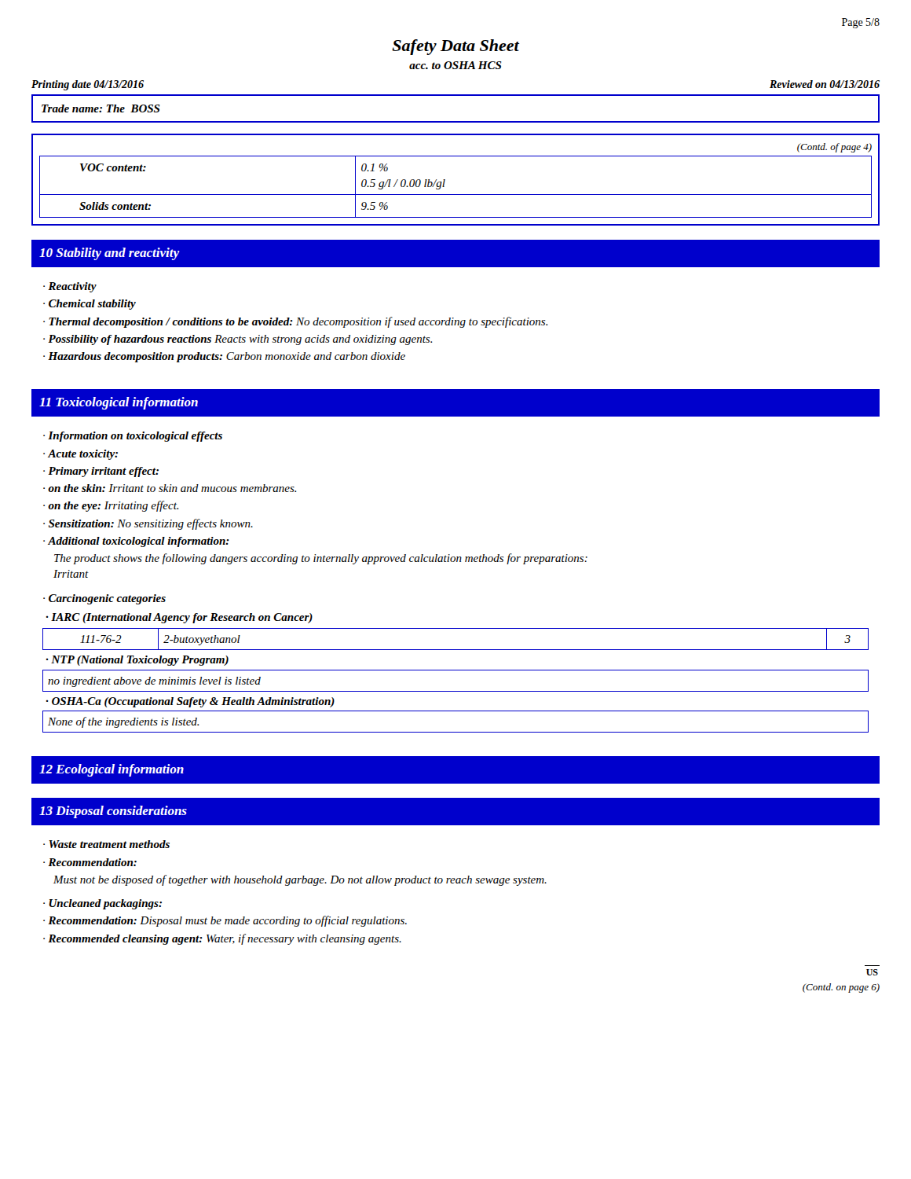Page 5/8
Safety Data Sheet
acc. to OSHA HCS
Printing date 04/13/2016 Reviewed on 04/13/2016
Trade name: The BOSS
(Contd. of page 4)
| VOC content: | 0.1 % 0.5 g/l / 0.00 lb/gl |
| Solids content: | 9.5 % |
10 Stability and reactivity
· Reactivity
· Chemical stability
· Thermal decomposition / conditions to be avoided: No decomposition if used according to specifications.
· Possibility of hazardous reactions Reacts with strong acids and oxidizing agents.
· Hazardous decomposition products: Carbon monoxide and carbon dioxide
11 Toxicological information
· Information on toxicological effects
· Acute toxicity:
· Primary irritant effect:
· on the skin: Irritant to skin and mucous membranes.
· on the eye: Irritating effect.
· Sensitization: No sensitizing effects known.
· Additional toxicological information:
The product shows the following dangers according to internally approved calculation methods for preparations:
Irritant
· Carcinogenic categories
· IARC (International Agency for Research on Cancer)
| 111-76-2 | 2-butoxyethanol | 3 |
· NTP (National Toxicology Program)
no ingredient above de minimis level is listed
· OSHA-Ca (Occupational Safety & Health Administration)
None of the ingredients is listed.
12 Ecological information
13 Disposal considerations
· Waste treatment methods
· Recommendation:
Must not be disposed of together with household garbage. Do not allow product to reach sewage system.
· Uncleaned packagings:
· Recommendation: Disposal must be made according to official regulations.
· Recommended cleansing agent: Water, if necessary with cleansing agents.
US
(Contd. on page 6)